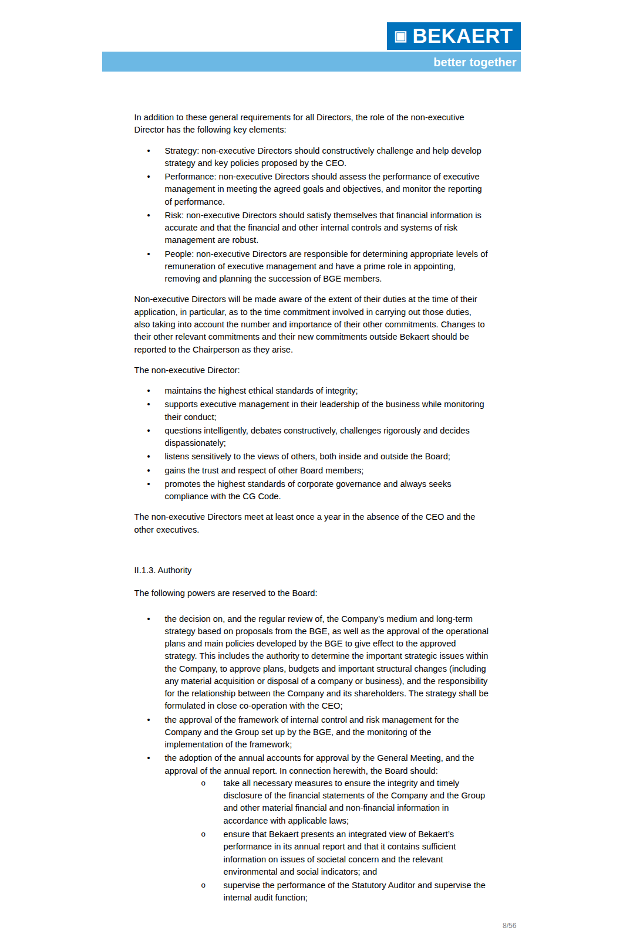▣BEKAERT
better together
In addition to these general requirements for all Directors, the role of the non-executive Director has the following key elements:
Strategy: non-executive Directors should constructively challenge and help develop strategy and key policies proposed by the CEO.
Performance: non-executive Directors should assess the performance of executive management in meeting the agreed goals and objectives, and monitor the reporting of performance.
Risk: non-executive Directors should satisfy themselves that financial information is accurate and that the financial and other internal controls and systems of risk management are robust.
People: non-executive Directors are responsible for determining appropriate levels of remuneration of executive management and have a prime role in appointing, removing and planning the succession of BGE members.
Non-executive Directors will be made aware of the extent of their duties at the time of their application, in particular, as to the time commitment involved in carrying out those duties, also taking into account the number and importance of their other commitments. Changes to their other relevant commitments and their new commitments outside Bekaert should be reported to the Chairperson as they arise.
The non-executive Director:
maintains the highest ethical standards of integrity;
supports executive management in their leadership of the business while monitoring their conduct;
questions intelligently, debates constructively, challenges rigorously and decides dispassionately;
listens sensitively to the views of others, both inside and outside the Board;
gains the trust and respect of other Board members;
promotes the highest standards of corporate governance and always seeks compliance with the CG Code.
The non-executive Directors meet at least once a year in the absence of the CEO and the other executives.
II.1.3. Authority
The following powers are reserved to the Board:
the decision on, and the regular review of, the Company’s medium and long-term strategy based on proposals from the BGE, as well as the approval of the operational plans and main policies developed by the BGE to give effect to the approved strategy. This includes the authority to determine the important strategic issues within the Company, to approve plans, budgets and important structural changes (including any material acquisition or disposal of a company or business), and the responsibility for the relationship between the Company and its shareholders. The strategy shall be formulated in close co-operation with the CEO;
the approval of the framework of internal control and risk management for the Company and the Group set up by the BGE, and the monitoring of the implementation of the framework;
the adoption of the annual accounts for approval by the General Meeting, and the approval of the annual report. In connection herewith, the Board should:
take all necessary measures to ensure the integrity and timely disclosure of the financial statements of the Company and the Group and other material financial and non-financial information in accordance with applicable laws;
ensure that Bekaert presents an integrated view of Bekaert’s performance in its annual report and that it contains sufficient information on issues of societal concern and the relevant environmental and social indicators; and
supervise the performance of the Statutory Auditor and supervise the internal audit function;
8/56